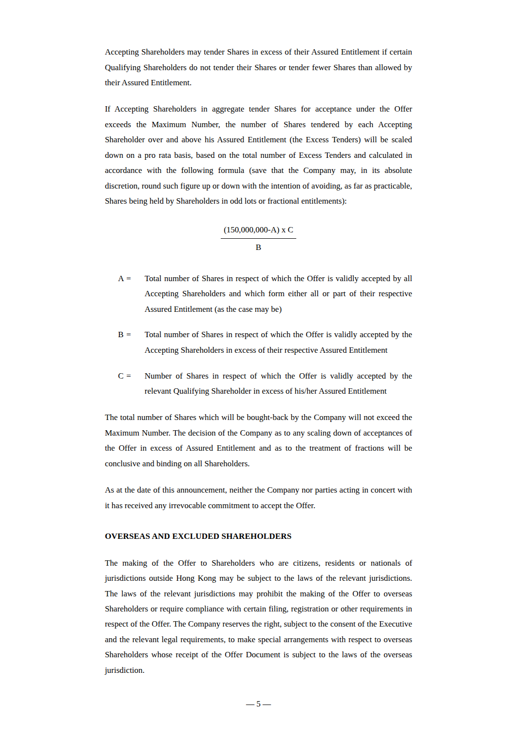Accepting Shareholders may tender Shares in excess of their Assured Entitlement if certain Qualifying Shareholders do not tender their Shares or tender fewer Shares than allowed by their Assured Entitlement.
If Accepting Shareholders in aggregate tender Shares for acceptance under the Offer exceeds the Maximum Number, the number of Shares tendered by each Accepting Shareholder over and above his Assured Entitlement (the Excess Tenders) will be scaled down on a pro rata basis, based on the total number of Excess Tenders and calculated in accordance with the following formula (save that the Company may, in its absolute discretion, round such figure up or down with the intention of avoiding, as far as practicable, Shares being held by Shareholders in odd lots or fractional entitlements):
(150,000,000-A) x C B
A
=
Total number of Shares in respect of which the Offer is validly accepted by all Accepting Shareholders and which form either all or part of their respective Assured Entitlement (as the case may be)
B
=
Total number of Shares in respect of which the Offer is validly accepted by the Accepting Shareholders in excess of their respective Assured Entitlement
C
=
Number of Shares in respect of which the Offer is validly accepted by the relevant Qualifying Shareholder in excess of his/her Assured Entitlement
The total number of Shares which will be bought-back by the Company will not exceed the Maximum Number. The decision of the Company as to any scaling down of acceptances of the Offer in excess of Assured Entitlement and as to the treatment of fractions will be conclusive and binding on all Shareholders.
As at the date of this announcement, neither the Company nor parties acting in concert with it has received any irrevocable commitment to accept the Offer.
Overseas and Excluded Shareholders
The making of the Offer to Shareholders who are citizens, residents or nationals of jurisdictions outside Hong Kong may be subject to the laws of the relevant jurisdictions. The laws of the relevant jurisdictions may prohibit the making of the Offer to overseas Shareholders or require compliance with certain filing, registration or other requirements in respect of the Offer. The Company reserves the right, subject to the consent of the Executive and the relevant legal requirements, to make special arrangements with respect to overseas Shareholders whose receipt of the Offer Document is subject to the laws of the overseas jurisdiction.
— 5 —